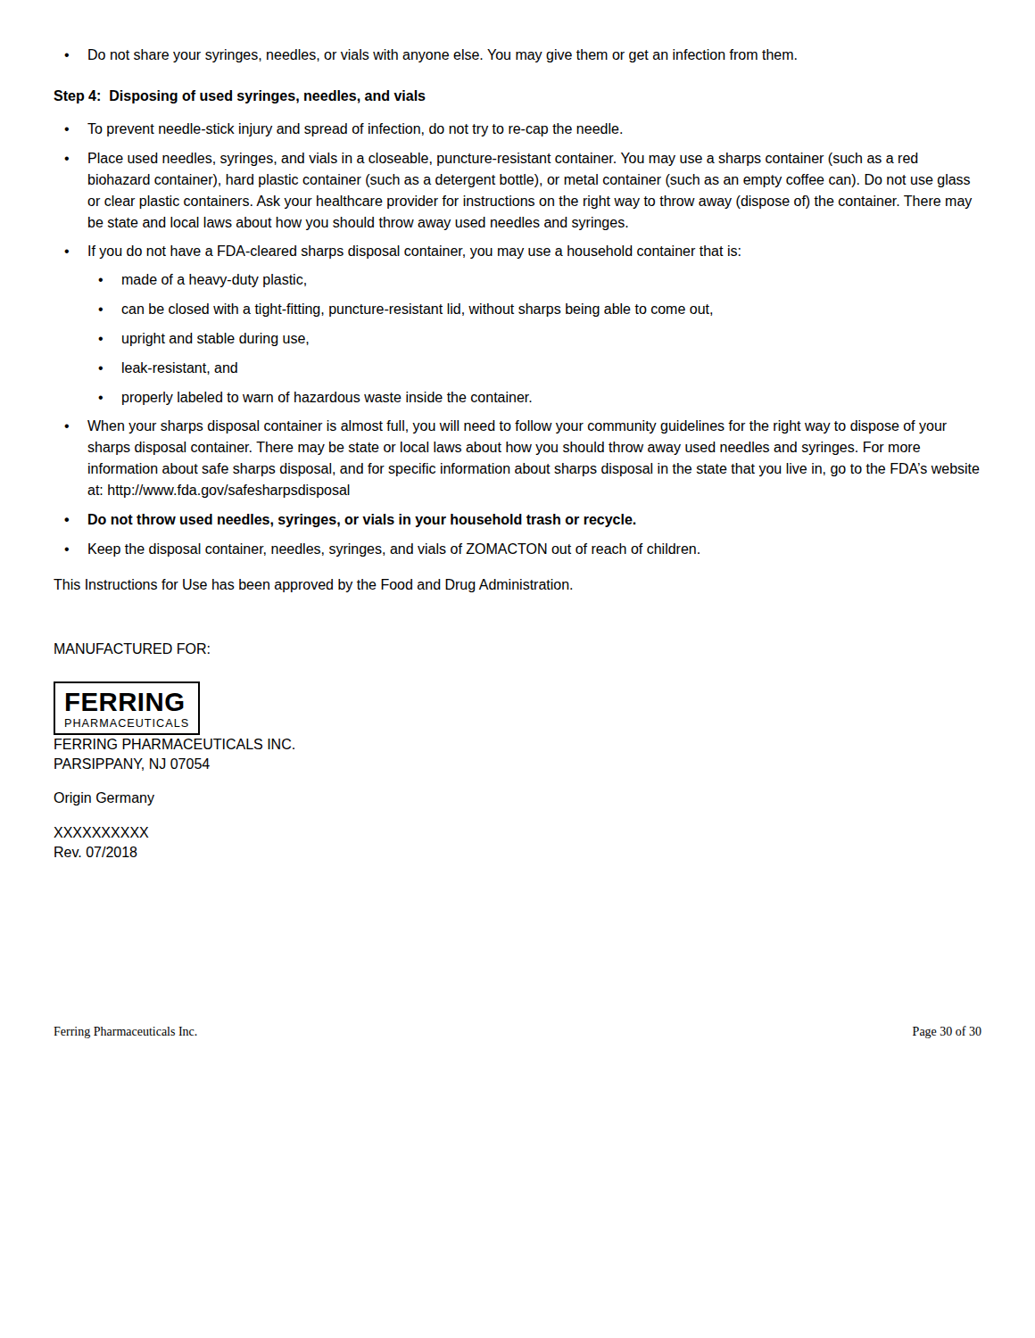Do not share your syringes, needles, or vials with anyone else. You may give them or get an infection from them.
Step 4: Disposing of used syringes, needles, and vials
To prevent needle-stick injury and spread of infection, do not try to re-cap the needle.
Place used needles, syringes, and vials in a closeable, puncture-resistant container. You may use a sharps container (such as a red biohazard container), hard plastic container (such as a detergent bottle), or metal container (such as an empty coffee can). Do not use glass or clear plastic containers. Ask your healthcare provider for instructions on the right way to throw away (dispose of) the container. There may be state and local laws about how you should throw away used needles and syringes.
If you do not have a FDA-cleared sharps disposal container, you may use a household container that is:
made of a heavy-duty plastic,
can be closed with a tight-fitting, puncture-resistant lid, without sharps being able to come out,
upright and stable during use,
leak-resistant, and
properly labeled to warn of hazardous waste inside the container.
When your sharps disposal container is almost full, you will need to follow your community guidelines for the right way to dispose of your sharps disposal container. There may be state or local laws about how you should throw away used needles and syringes. For more information about safe sharps disposal, and for specific information about sharps disposal in the state that you live in, go to the FDA’s website at: http://www.fda.gov/safesharpsdisposal
Do not throw used needles, syringes, or vials in your household trash or recycle.
Keep the disposal container, needles, syringes, and vials of ZOMACTON out of reach of children.
This Instructions for Use has been approved by the Food and Drug Administration.
MANUFACTURED FOR:
FERRING PHARMACEUTICALS
FERRING PHARMACEUTICALS INC.
PARSIPPANY, NJ 07054
Origin Germany
XXXXXXXXXX
Rev. 07/2018
Ferring Pharmaceuticals Inc. Page 30 of 30